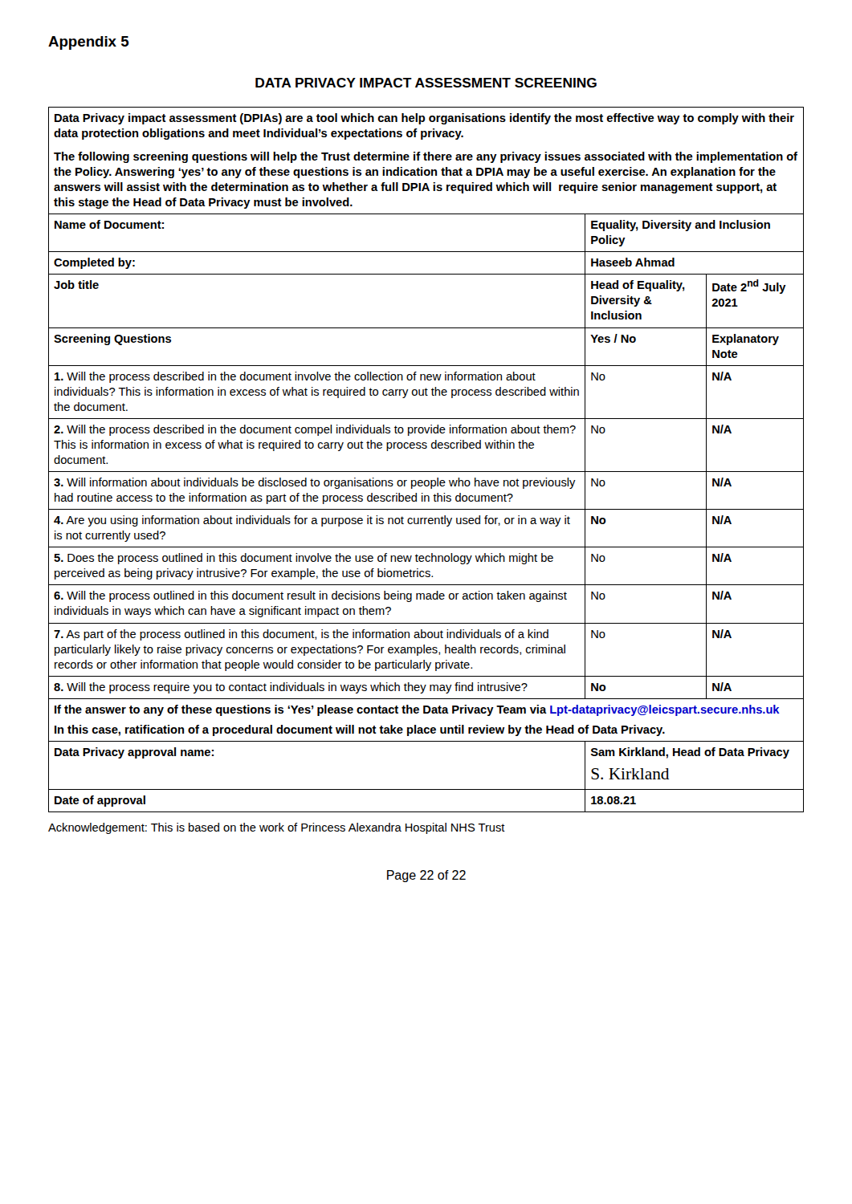Appendix 5
DATA PRIVACY IMPACT ASSESSMENT SCREENING
| Data Privacy impact assessment (DPIAs) are a tool which can help organisations identify the most effective way to comply with their data protection obligations and meet Individual’s expectations of privacy. The following screening questions will help the Trust determine if there are any privacy issues associated with the implementation of the Policy. Answering ‘yes’ to any of these questions is an indication that a DPIA may be a useful exercise. An explanation for the answers will assist with the determination as to whether a full DPIA is required which will require senior management support, at this stage the Head of Data Privacy must be involved. |
| Name of Document: | Equality, Diversity and Inclusion Policy |
| Completed by: | Haseeb Ahmad |
| Job title | Head of Equality, Diversity & Inclusion | Date 2 nd July 2021 |
| Screening Questions | Yes / No | Explanatory Note |
| 1. Will the process described in the document involve the collection of new information about individuals? This is information in excess of what is required to carry out the process described within the document. | No | N/A |
| 2. Will the process described in the document compel individuals to provide information about them? This is information in excess of what is required to carry out the process described within the document. | No | N/A |
| 3. Will information about individuals be disclosed to organisations or people who have not previously had routine access to the information as part of the process described in this document? | No | N/A |
| 4. Are you using information about individuals for a purpose it is not currently used for, or in a way it is not currently used? | No | N/A |
| 5. Does the process outlined in this document involve the use of new technology which might be perceived as being privacy intrusive? For example, the use of biometrics. | No | N/A |
| 6. Will the process outlined in this document result in decisions being made or action taken against individuals in ways which can have a significant impact on them? | No | N/A |
| 7. As part of the process outlined in this document, is the information about individuals of a kind particularly likely to raise privacy concerns or expectations? For examples, health records, criminal records or other information that people would consider to be particularly private. | No | N/A |
| 8. Will the process require you to contact individuals in ways which they may find intrusive? | No | N/A |
| If the answer to any of these questions is ‘Yes’ please contact the Data Privacy Team via Lpt-dataprivacy@leicspart.secure.nhs.uk In this case, ratification of a procedural document will not take place until review by the Head of Data Privacy. |
| Data Privacy approval name: | Sam Kirkland, Head of Data Privacy S. Kirkland |
| Date of approval | 18.08.21 |
Acknowledgement: This is based on the work of Princess Alexandra Hospital NHS Trust
Page 22 of 22